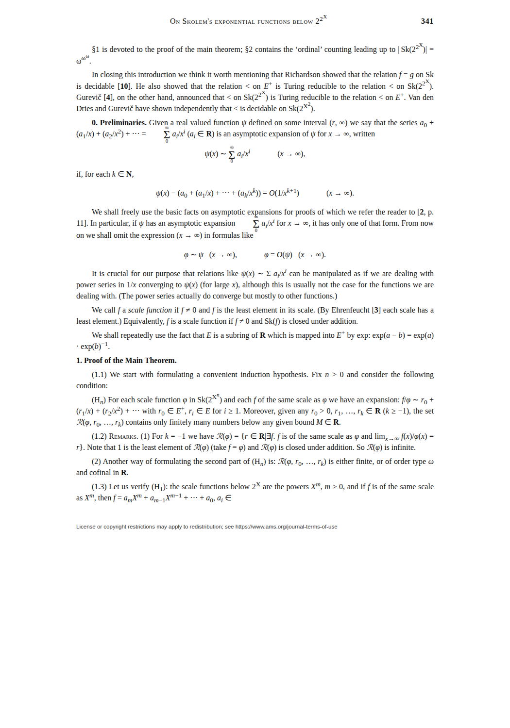On Skolem's exponential functions below 22X 341
§1 is devoted to the proof of the main theorem; §2 contains the ‘ordinal’ counting leading up to | Sk(22X)| = ωωω.
In closing this introduction we think it worth mentioning that Richardson showed that the relation f = g on Sk is decidable [10]. He also showed that the relation < on E+ is Turing reducible to the relation < on Sk(22X). Gurevič [4], on the other hand, announced that < on Sk(22X) is Turing reducible to the relation < on E+. Van den Dries and Gurevič have shown independently that < is decidable on Sk(2X2).
0. Preliminaries. Given a real valued function ψ defined on some interval (r, ∞) we say that the series a0 + (a1/x) + (a2/x2) + ··· = Σ∞0 ai/xi (ai ∈ R) is an asymptotic expansion of ψ for x → ∞, written
ψ(x) ∼ Σ∞0 ai/xi (x → ∞),
if, for each k ∈ N,
ψ(x) − (a0 + (a1/x) + ··· + (ak/xk)) = O(1/xk+1) (x → ∞).
We shall freely use the basic facts on asymptotic expansions for proofs of which we refer the reader to [2, p. 11]. In particular, if ψ has an asymptotic expansion Σ∞0 ai/xi for x → ∞, it has only one of that form. From now on we shall omit the expression (x → ∞) in formulas like
φ ∼ ψ (x → ∞), φ = O(ψ) (x → ∞).
It is crucial for our purpose that relations like ψ(x) ∼ Σ ai/xi can be manipulated as if we are dealing with power series in 1/x converging to ψ(x) (for large x), although this is usually not the case for the functions we are dealing with. (The power series actually do converge but mostly to other functions.)
We call f a scale function if f ≠ 0 and f is the least element in its scale. (By Ehrenfeucht [3] each scale has a least element.) Equivalently, f is a scale function if f ≠ 0 and Sk(f) is closed under addition.
We shall repeatedly use the fact that E is a subring of R which is mapped into E+ by exp: exp(a − b) = exp(a) · exp(b)−1.
1. Proof of the Main Theorem.
(1.1) We start with formulating a convenient induction hypothesis. Fix n > 0 and consider the following condition:
(Hn) For each scale function φ in Sk(2Xn) and each f of the same scale as φ we have an expansion: f/φ ∼ r0 + (r1/x) + (r2/x2) + ··· with r0 ∈ E+, ri ∈ E for i ≥ 1. Moreover, given any r0 > 0, r1, …, rk ∈ R (k ≥ −1), the set ℛ(φ, r0, …, rk) contains only finitely many numbers below any given bound M ∈ R.
(1.2) Remarks. (1) For k = −1 we have ℛ(φ) = {r ∈ R|∃f. f is of the same scale as φ and limx→∞ f(x)/φ(x) = r}. Note that 1 is the least element of ℛ(φ) (take f = φ) and ℛ(φ) is closed under addition. So ℛ(φ) is infinite.
(2) Another way of formulating the second part of (Hn) is: ℛ(φ, r0, …, rk) is either finite, or of order type ω and cofinal in R.
(1.3) Let us verify (H1): the scale functions below 2X are the powers Xm, m ≥ 0, and if f is of the same scale as Xm, then f = amXm + am−1Xm−1 + ··· + a0, ai ∈
License or copyright restrictions may apply to redistribution; see https://www.ams.org/journal-terms-of-use